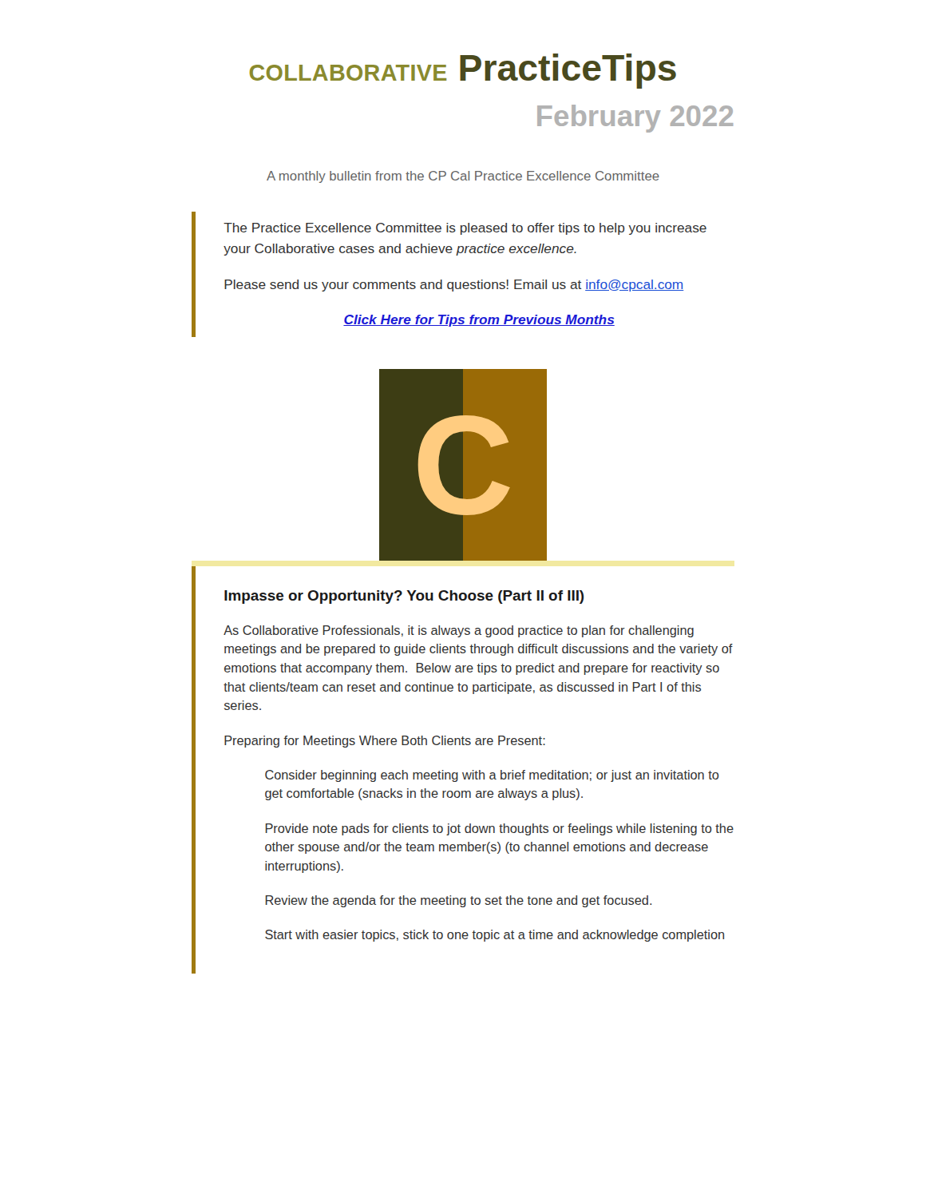Collaborative PracticeTips
February 2022
A monthly bulletin from the CP Cal Practice Excellence Committee
The Practice Excellence Committee is pleased to offer tips to help you increase your Collaborative cases and achieve practice excellence.
Please send us your comments and questions! Email us at info@cpcal.com
Click Here for Tips from Previous Months
C
Impasse or Opportunity? You Choose (Part II of III)
As Collaborative Professionals, it is always a good practice to plan for challenging meetings and be prepared to guide clients through difficult discussions and the variety of emotions that accompany them. Below are tips to predict and prepare for reactivity so that clients/team can reset and continue to participate, as discussed in Part I of this series.
Preparing for Meetings Where Both Clients are Present:
Consider beginning each meeting with a brief meditation; or just an invitation to get comfortable (snacks in the room are always a plus).
Provide note pads for clients to jot down thoughts or feelings while listening to the other spouse and/or the team member(s) (to channel emotions and decrease interruptions).
Review the agenda for the meeting to set the tone and get focused.
Start with easier topics, stick to one topic at a time and acknowledge completion of each topic, even the decision to table a